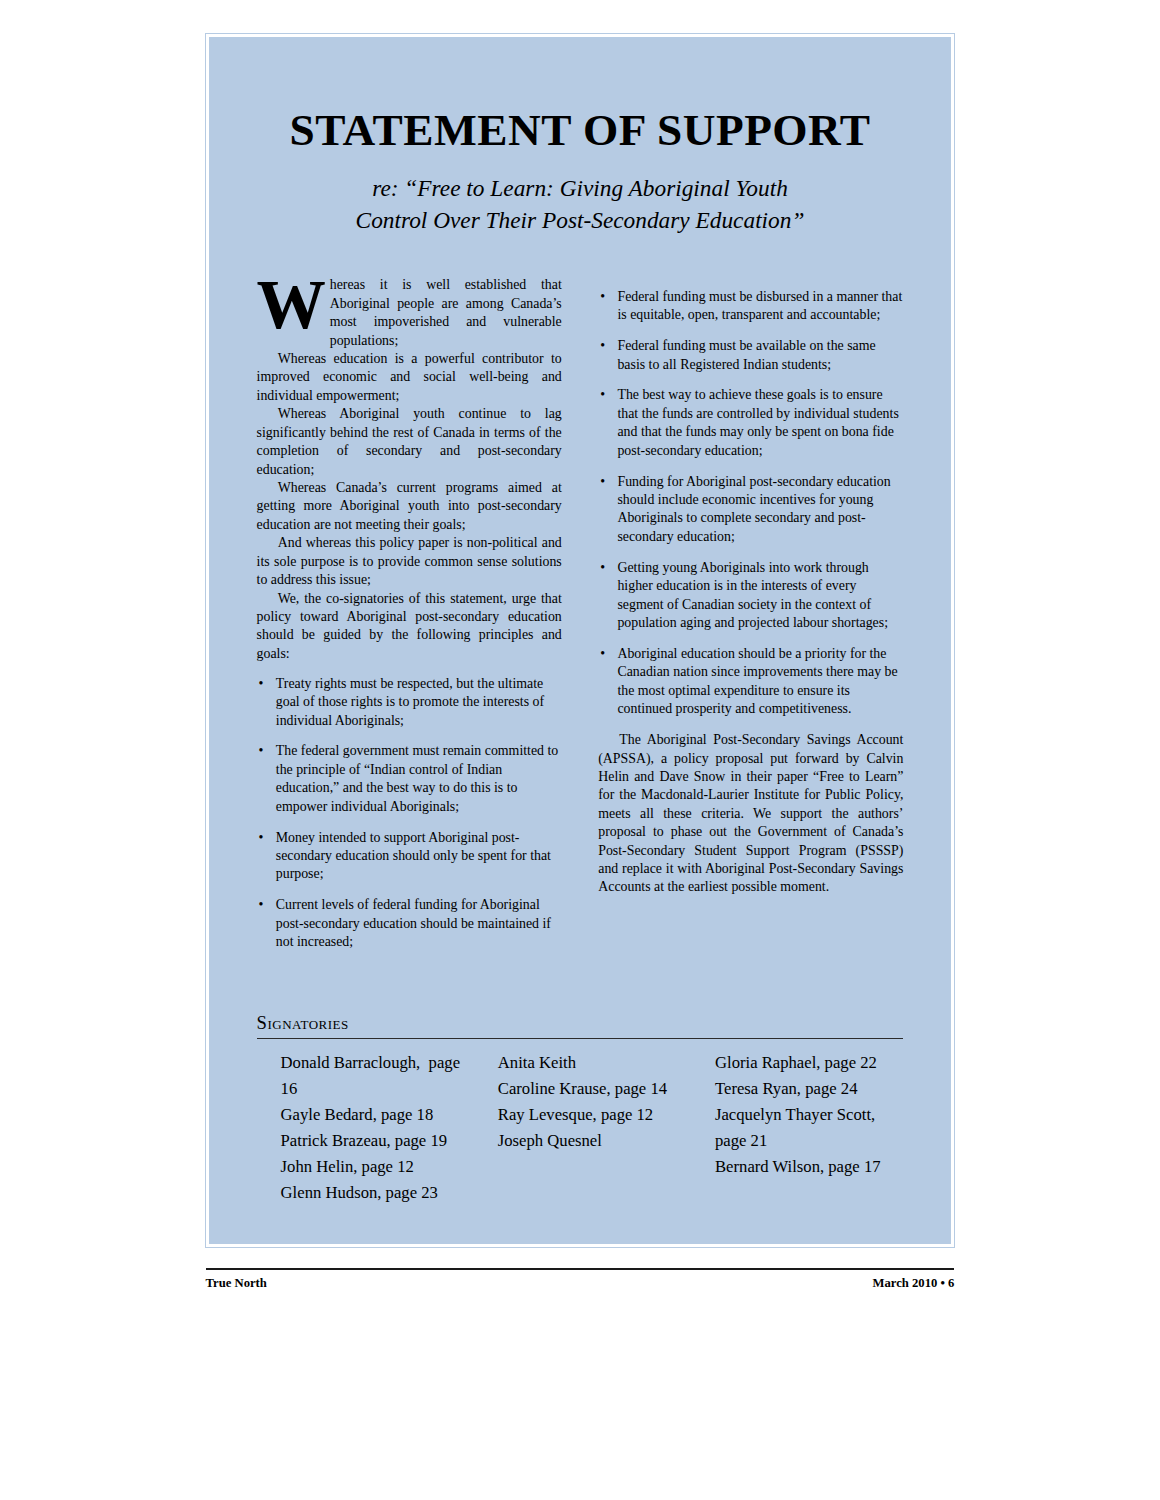STATEMENT OF SUPPORT
re: “Free to Learn: Giving Aboriginal Youth
Control Over Their Post-Secondary Education”
Whereas it is well established that Aboriginal people are among Canada’s most impoverished and vulnerable populations;
Whereas education is a powerful contributor to improved economic and social well-being and individual empowerment;
Whereas Aboriginal youth continue to lag significantly behind the rest of Canada in terms of the completion of secondary and post-secondary education;
Whereas Canada’s current programs aimed at getting more Aboriginal youth into post-secondary education are not meeting their goals;
And whereas this policy paper is non-political and its sole purpose is to provide common sense solutions to address this issue;
We, the co-signatories of this statement, urge that policy toward Aboriginal post-secondary education should be guided by the following principles and goals:
Treaty rights must be respected, but the ultimate goal of those rights is to promote the interests of individual Aboriginals;
The federal government must remain committed to the principle of “Indian control of Indian education,” and the best way to do this is to empower individual Aboriginals;
Money intended to support Aboriginal post-secondary education should only be spent for that purpose;
Current levels of federal funding for Aboriginal post-secondary education should be maintained if not increased;
Federal funding must be disbursed in a manner that is equitable, open, transparent and accountable;
Federal funding must be available on the same basis to all Registered Indian students;
The best way to achieve these goals is to ensure that the funds are controlled by individual students and that the funds may only be spent on bona fide post-secondary education;
Funding for Aboriginal post-secondary education should include economic incentives for young Aboriginals to complete secondary and post-secondary education;
Getting young Aboriginals into work through higher education is in the interests of every segment of Canadian society in the context of population aging and projected labour shortages;
Aboriginal education should be a priority for the Canadian nation since improvements there may be the most optimal expenditure to ensure its continued prosperity and competitiveness.
The Aboriginal Post-Secondary Savings Account (APSSA), a policy proposal put forward by Calvin Helin and Dave Snow in their paper “Free to Learn” for the Macdonald-Laurier Institute for Public Policy, meets all these criteria. We support the authors’ proposal to phase out the Government of Canada’s Post-Secondary Student Support Program (PSSSP) and replace it with Aboriginal Post-Secondary Savings Accounts at the earliest possible moment.
Signatories
Donald Barraclough, page 16
Gayle Bedard, page 18
Patrick Brazeau, page 19
John Helin, page 12
Glenn Hudson, page 23
Anita Keith
Caroline Krause, page 14
Ray Levesque, page 12
Joseph Quesnel
Gloria Raphael, page 22
Teresa Ryan, page 24
Jacquelyn Thayer Scott, page 21
Bernard Wilson, page 17
True North
March 2010 • 6